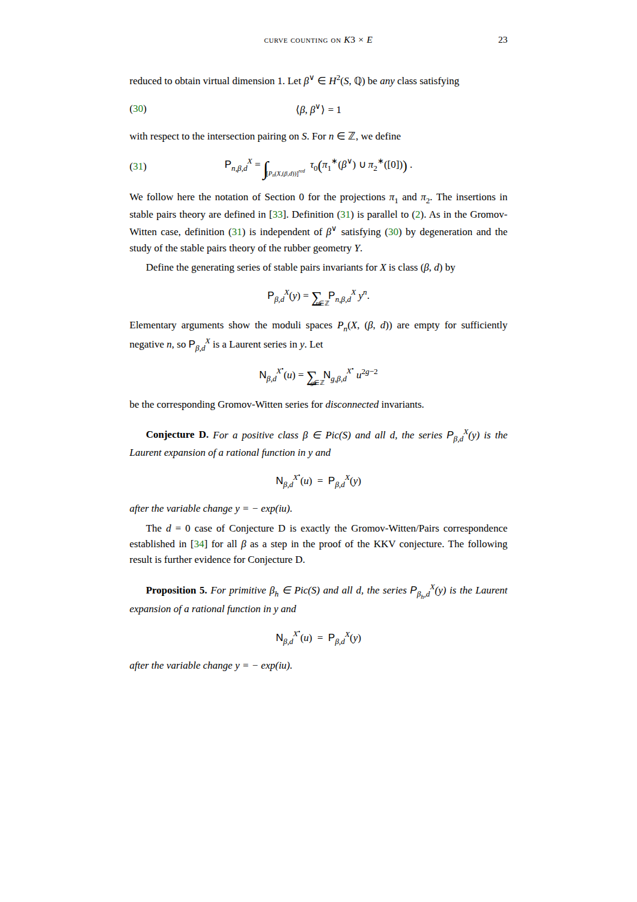curve counting on K3 × E 23
reduced to obtain virtual dimension 1. Let β∨ ∈ H 2(S, ℚ) be any class satisfying
(30) ⟨β, β∨⟩ = 1
with respect to the intersection pairing on S. For n ∈ ℤ, we define
(31) Pn,β,d X = ∫[Pn(X,(β,d))]red τ 0(π 1∗(β∨) ∪ π 2∗([0])) .
We follow here the notation of Section 0 for the projections π 1 and π 2. The insertions in stable pairs theory are defined in [33]. Definition (31) is parallel to (2). As in the Gromov-Witten case, definition (31) is independent of β∨ satisfying (30) by degeneration and the study of the stable pairs theory of the rubber geometry Y.
Define the generating series of stable pairs invariants for X is class (β, d) by
Pβ,d X(y) = ∑n∈ℤ Pn,β,d X yn.
Elementary arguments show the moduli spaces Pn(X, (β, d)) are empty for sufficiently negative n, so Pβ,d X is a Laurent series in y. Let
Nβ,d X•(u) = ∑g∈ℤ Ng,β,d X• u 2g−2
be the corresponding Gromov-Witten series for disconnected invariants.
Conjecture D. For a positive class β ∈ Pic(S) and all d, the series Pβ,d X(y) is the Laurent expansion of a rational function in y and
Nβ,d X•(u) = Pβ,d X(y)
after the variable change y = − exp(iu).
The d = 0 case of Conjecture D is exactly the Gromov-Witten/Pairs correspondence established in [34] for all β as a step in the proof of the KKV conjecture. The following result is further evidence for Conjecture D.
Proposition 5. For primitive βh ∈ Pic(S) and all d, the series Pβh,d X(y) is the Laurent expansion of a rational function in y and
Nβ,d X•(u) = Pβ,d X(y)
after the variable change y = − exp(iu).